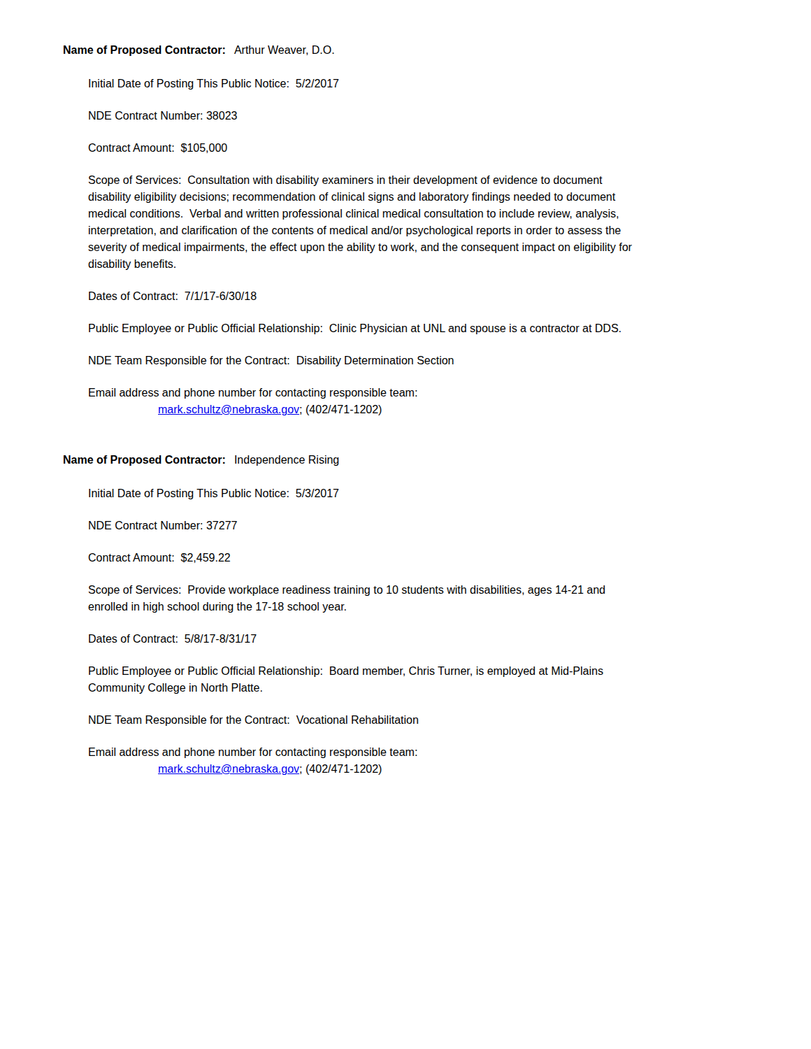Name of Proposed Contractor:Arthur Weaver, D.O.
Initial Date of Posting This Public Notice: 5/2/2017
NDE Contract Number: 38023
Contract Amount: $105,000
Scope of Services: Consultation with disability examiners in their development of evidence to document disability eligibility decisions; recommendation of clinical signs and laboratory findings needed to document medical conditions. Verbal and written professional clinical medical consultation to include review, analysis, interpretation, and clarification of the contents of medical and/or psychological reports in order to assess the severity of medical impairments, the effect upon the ability to work, and the consequent impact on eligibility for disability benefits.
Dates of Contract: 7/1/17-6/30/18
Public Employee or Public Official Relationship: Clinic Physician at UNL and spouse is a contractor at DDS.
NDE Team Responsible for the Contract: Disability Determination Section
Email address and phone number for contacting responsible team:
mark.schultz@nebraska.gov; (402/471-1202)
Name of Proposed Contractor:Independence Rising
Initial Date of Posting This Public Notice: 5/3/2017
NDE Contract Number: 37277
Contract Amount: $2,459.22
Scope of Services: Provide workplace readiness training to 10 students with disabilities, ages 14-21 and enrolled in high school during the 17-18 school year.
Dates of Contract: 5/8/17-8/31/17
Public Employee or Public Official Relationship: Board member, Chris Turner, is employed at Mid-Plains Community College in North Platte.
NDE Team Responsible for the Contract: Vocational Rehabilitation
Email address and phone number for contacting responsible team:
mark.schultz@nebraska.gov; (402/471-1202)